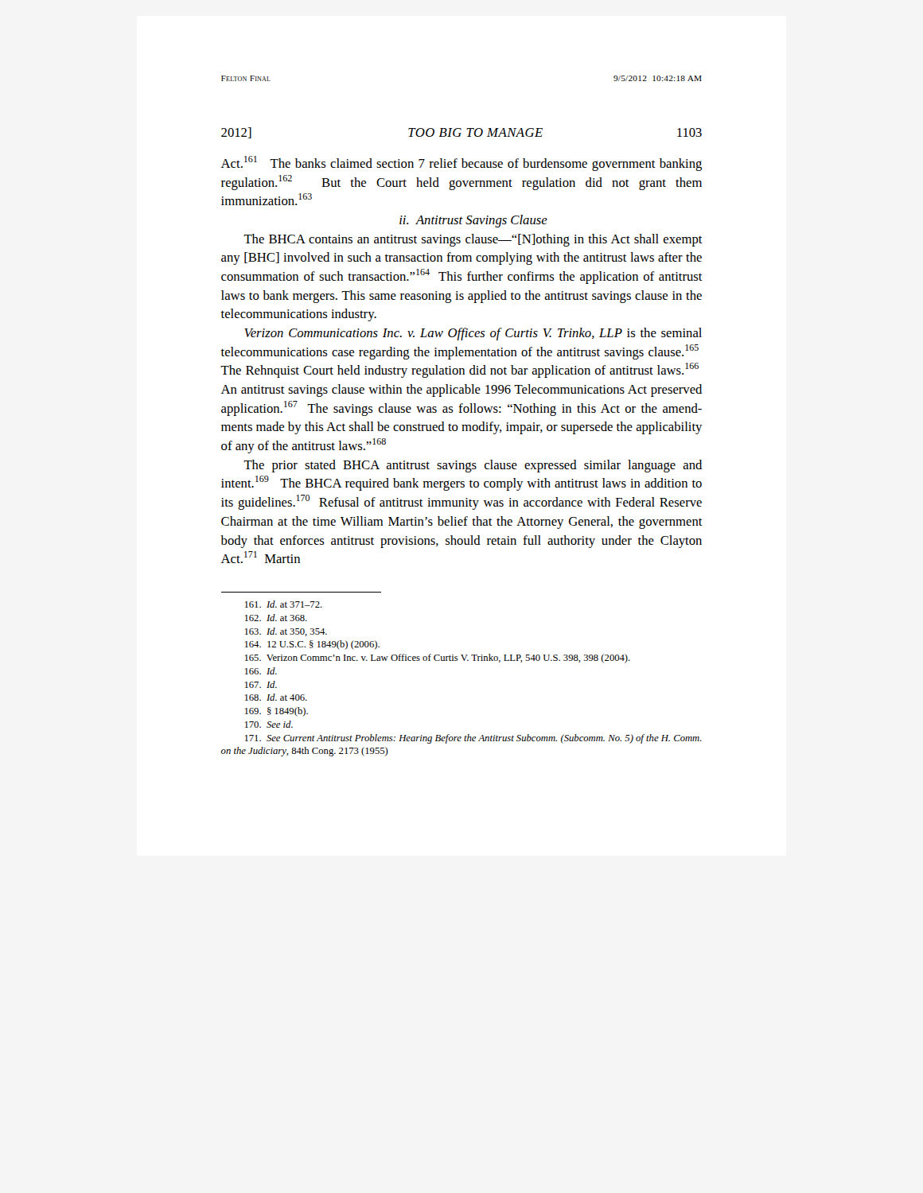Felton Final 9/5/2012 10:42:18 AM
2012] TOO BIG TO MANAGE 1103
Act.161 The banks claimed section 7 relief because of burdensome government banking regulation.162 But the Court held government regulation did not grant them immunization.163
ii. Antitrust Savings Clause
The BHCA contains an antitrust savings clause—“[N]othing in this Act shall exempt any [BHC] involved in such a transaction from complying with the antitrust laws after the consummation of such transaction.”164 This further confirms the application of antitrust laws to bank mergers. This same reasoning is applied to the antitrust savings clause in the telecommunications industry.
Verizon Communications Inc. v. Law Offices of Curtis V. Trinko, LLP is the seminal telecommunications case regarding the implementation of the antitrust savings clause.165 The Rehnquist Court held industry regulation did not bar application of antitrust laws.166 An antitrust savings clause within the applicable 1996 Telecommunications Act preserved application.167 The savings clause was as follows: “Nothing in this Act or the amendments made by this Act shall be construed to modify, impair, or supersede the applicability of any of the antitrust laws.”168
The prior stated BHCA antitrust savings clause expressed similar language and intent.169 The BHCA required bank mergers to comply with antitrust laws in addition to its guidelines.170 Refusal of antitrust immunity was in accordance with Federal Reserve Chairman at the time William Martin’s belief that the Attorney General, the government body that enforces antitrust provisions, should retain full authority under the Clayton Act.171 Martin
161. Id. at 371–72.
162. Id. at 368.
163. Id. at 350, 354.
164. 12 U.S.C. § 1849(b) (2006).
165. Verizon Commc’n Inc. v. Law Offices of Curtis V. Trinko, LLP, 540 U.S. 398, 398 (2004).
166. Id.
167. Id.
168. Id. at 406.
169. § 1849(b).
170. See id.
171. See Current Antitrust Problems: Hearing Before the Antitrust Subcomm. (Subcomm. No. 5) of the H. Comm. on the Judiciary, 84th Cong. 2173 (1955)